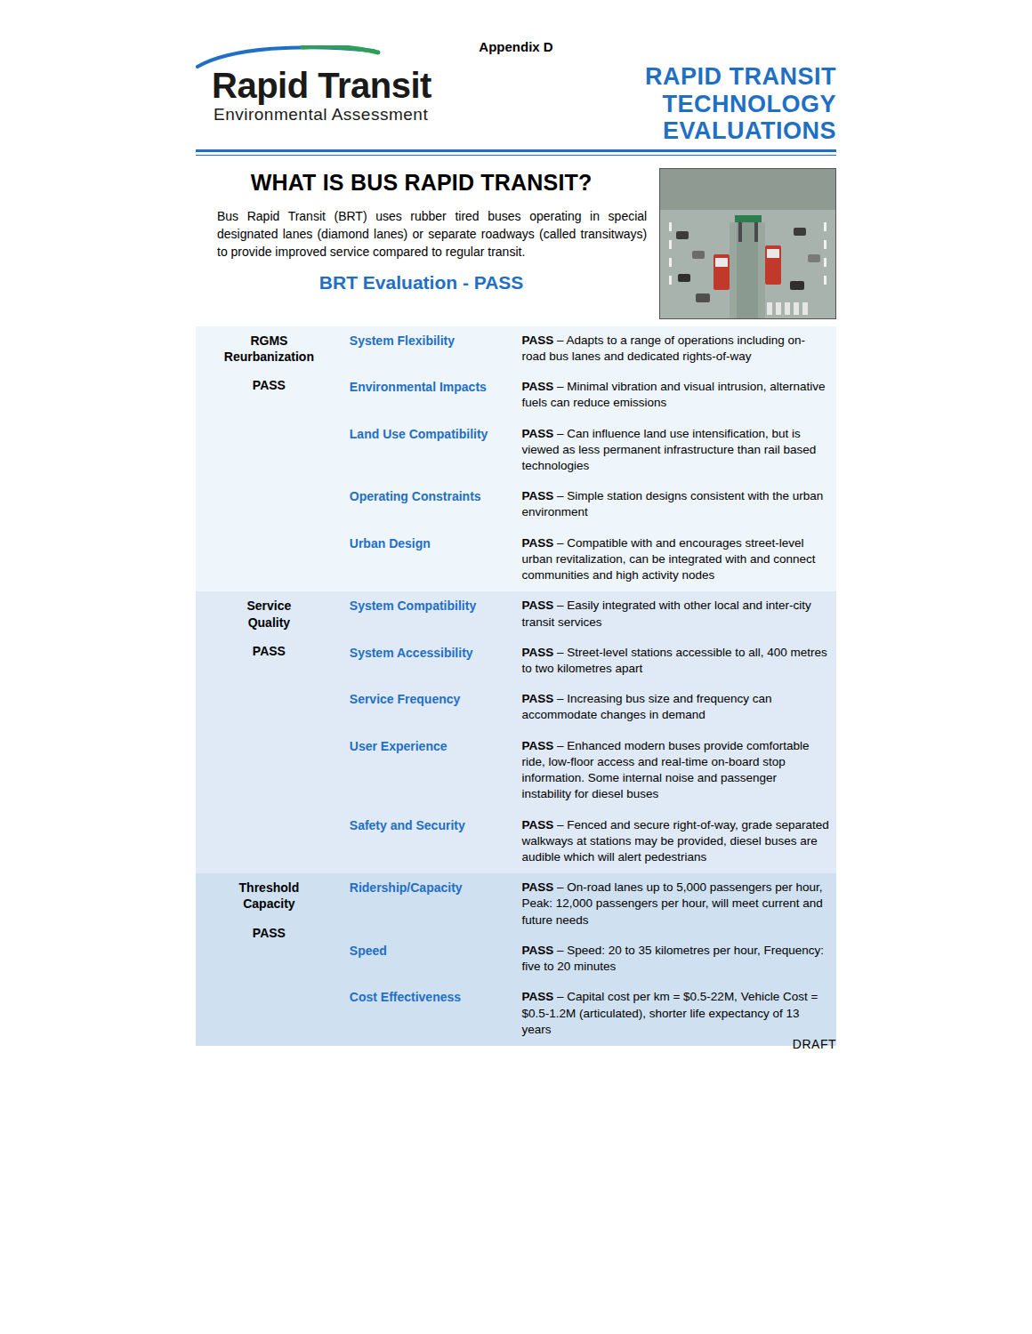Appendix D
Rapid Transit
Environmental Assessment
RAPID TRANSIT
TECHNOLOGY EVALUATIONS
WHAT IS BUS RAPID TRANSIT?
Bus Rapid Transit (BRT) uses rubber tired buses operating in special designated lanes (diamond lanes) or separate roadways (called transitways) to provide improved service compared to regular transit.
BRT Evaluation - PASS
| RGMS Reurbanization PASS | System Flexibility | PASS – Adapts to a range of operations including on-road bus lanes and dedicated rights-of-way |
| Environmental Impacts | PASS – Minimal vibration and visual intrusion, alternative fuels can reduce emissions |
| Land Use Compatibility | PASS – Can influence land use intensification, but is viewed as less permanent infrastructure than rail based technologies |
| Operating Constraints | PASS – Simple station designs consistent with the urban environment |
| Urban Design | PASS – Compatible with and encourages street-level urban revitalization, can be integrated with and connect communities and high activity nodes |
| Service Quality PASS | System Compatibility | PASS – Easily integrated with other local and inter-city transit services |
| System Accessibility | PASS – Street-level stations accessible to all, 400 metres to two kilometres apart |
| Service Frequency | PASS – Increasing bus size and frequency can accommodate changes in demand |
| User Experience | PASS – Enhanced modern buses provide comfortable ride, low-floor access and real-time on-board stop information. Some internal noise and passenger instability for diesel buses |
| Safety and Security | PASS – Fenced and secure right-of-way, grade separated walkways at stations may be provided, diesel buses are audible which will alert pedestrians |
| Threshold Capacity PASS | Ridership/Capacity | PASS – On-road lanes up to 5,000 passengers per hour, Peak: 12,000 passengers per hour, will meet current and future needs |
| Speed | PASS – Speed: 20 to 35 kilometres per hour, Frequency: five to 20 minutes |
| Cost Effectiveness | PASS – Capital cost per km = $0.5-22M, Vehicle Cost = $0.5-1.2M (articulated), shorter life expectancy of 13 years |
DRAFT